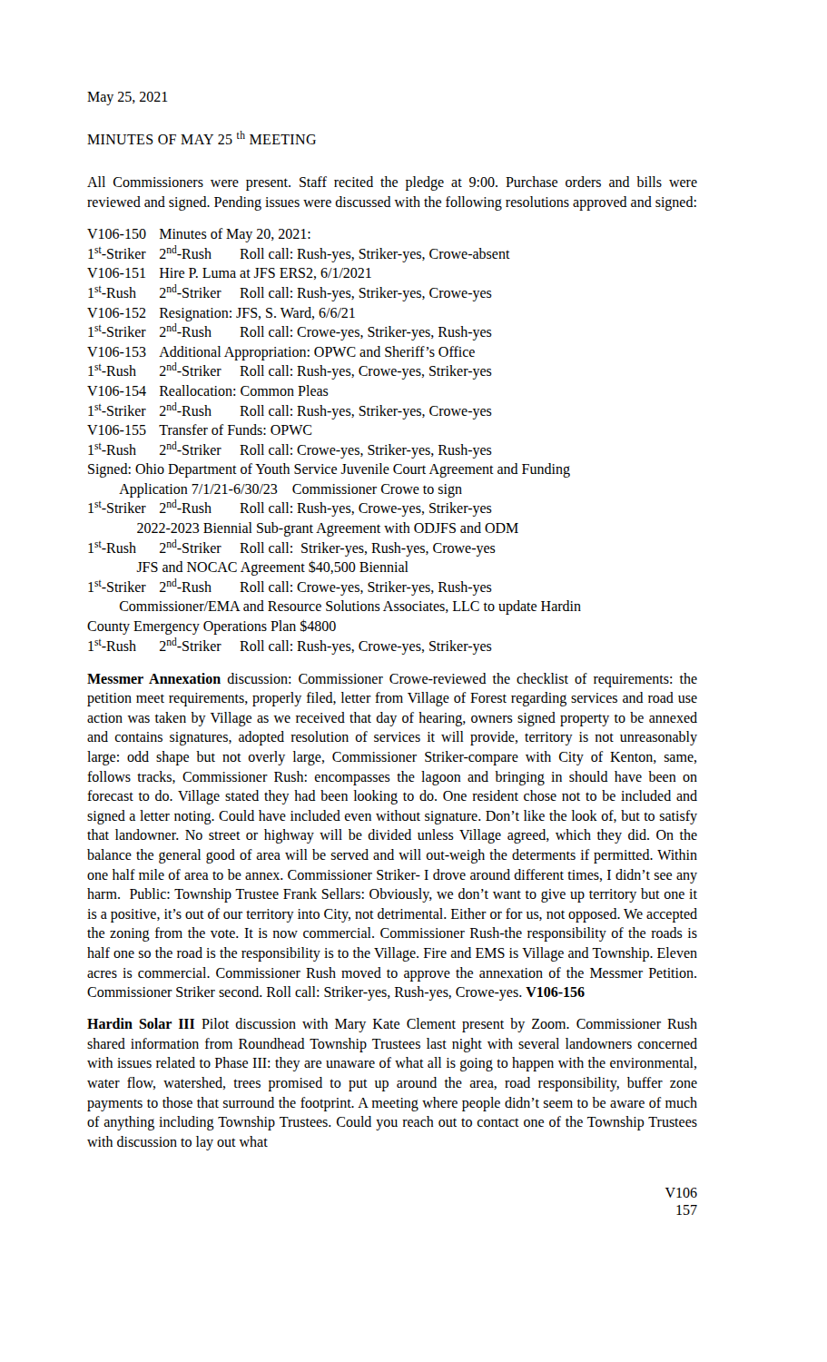May 25, 2021
MINUTES OF MAY 25 th MEETING
All Commissioners were present. Staff recited the pledge at 9:00. Purchase orders and bills were reviewed and signed. Pending issues were discussed with the following resolutions approved and signed:
| V106-150 | Minutes of May 20, 2021: |
| 1 st -Striker | 2 nd -Rush | Roll call: Rush-yes, Striker-yes, Crowe-absent |
| V106-151 | Hire P. Luma at JFS ERS2, 6/1/2021 |
| 1 st -Rush | 2 nd -Striker | Roll call: Rush-yes, Striker-yes, Crowe-yes |
| V106-152 | Resignation: JFS, S. Ward, 6/6/21 |
| 1 st -Striker | 2 nd -Rush | Roll call: Crowe-yes, Striker-yes, Rush-yes |
| V106-153 | Additional Appropriation: OPWC and Sheriff’s Office |
| 1 st -Rush | 2 nd -Striker | Roll call: Rush-yes, Crowe-yes, Striker-yes |
| V106-154 | Reallocation: Common Pleas |
| 1 st -Striker | 2 nd -Rush | Roll call: Rush-yes, Striker-yes, Crowe-yes |
| V106-155 | Transfer of Funds: OPWC |
| 1 st -Rush | 2 nd -Striker | Roll call: Crowe-yes, Striker-yes, Rush-yes |
| Signed: Ohio Department of Youth Service Juvenile Court Agreement and Funding |
| Application 7/1/21-6/30/23 Commissioner Crowe to sign |
| 1 st -Striker | 2 nd -Rush | Roll call: Rush-yes, Crowe-yes, Striker-yes |
| 2022-2023 Biennial Sub-grant Agreement with ODJFS and ODM |
| 1 st -Rush | 2 nd -Striker | Roll call: Striker-yes, Rush-yes, Crowe-yes |
| JFS and NOCAC Agreement $40,500 Biennial |
| 1 st -Striker | 2 nd -Rush | Roll call: Crowe-yes, Striker-yes, Rush-yes |
| Commissioner/EMA and Resource Solutions Associates, LLC to update Hardin |
| County Emergency Operations Plan $4800 |
| 1 st -Rush | 2 nd -Striker | Roll call: Rush-yes, Crowe-yes, Striker-yes |
Messmer Annexation discussion: Commissioner Crowe-reviewed the checklist of requirements: the petition meet requirements, properly filed, letter from Village of Forest regarding services and road use action was taken by Village as we received that day of hearing, owners signed property to be annexed and contains signatures, adopted resolution of services it will provide, territory is not unreasonably large: odd shape but not overly large, Commissioner Striker-compare with City of Kenton, same, follows tracks, Commissioner Rush: encompasses the lagoon and bringing in should have been on forecast to do. Village stated they had been looking to do. One resident chose not to be included and signed a letter noting. Could have included even without signature. Don’t like the look of, but to satisfy that landowner. No street or highway will be divided unless Village agreed, which they did. On the balance the general good of area will be served and will out-weigh the determents if permitted. Within one half mile of area to be annex. Commissioner Striker- I drove around different times, I didn’t see any harm. Public: Township Trustee Frank Sellars: Obviously, we don’t want to give up territory but one it is a positive, it’s out of our territory into City, not detrimental. Either or for us, not opposed. We accepted the zoning from the vote. It is now commercial. Commissioner Rush-the responsibility of the roads is half one so the road is the responsibility is to the Village. Fire and EMS is Village and Township. Eleven acres is commercial. Commissioner Rush moved to approve the annexation of the Messmer Petition. Commissioner Striker second. Roll call: Striker-yes, Rush-yes, Crowe-yes. V106-156
Hardin Solar III Pilot discussion with Mary Kate Clement present by Zoom. Commissioner Rush shared information from Roundhead Township Trustees last night with several landowners concerned with issues related to Phase III: they are unaware of what all is going to happen with the environmental, water flow, watershed, trees promised to put up around the area, road responsibility, buffer zone payments to those that surround the footprint. A meeting where people didn’t seem to be aware of much of anything including Township Trustees. Could you reach out to contact one of the Township Trustees with discussion to lay out what
V106
157